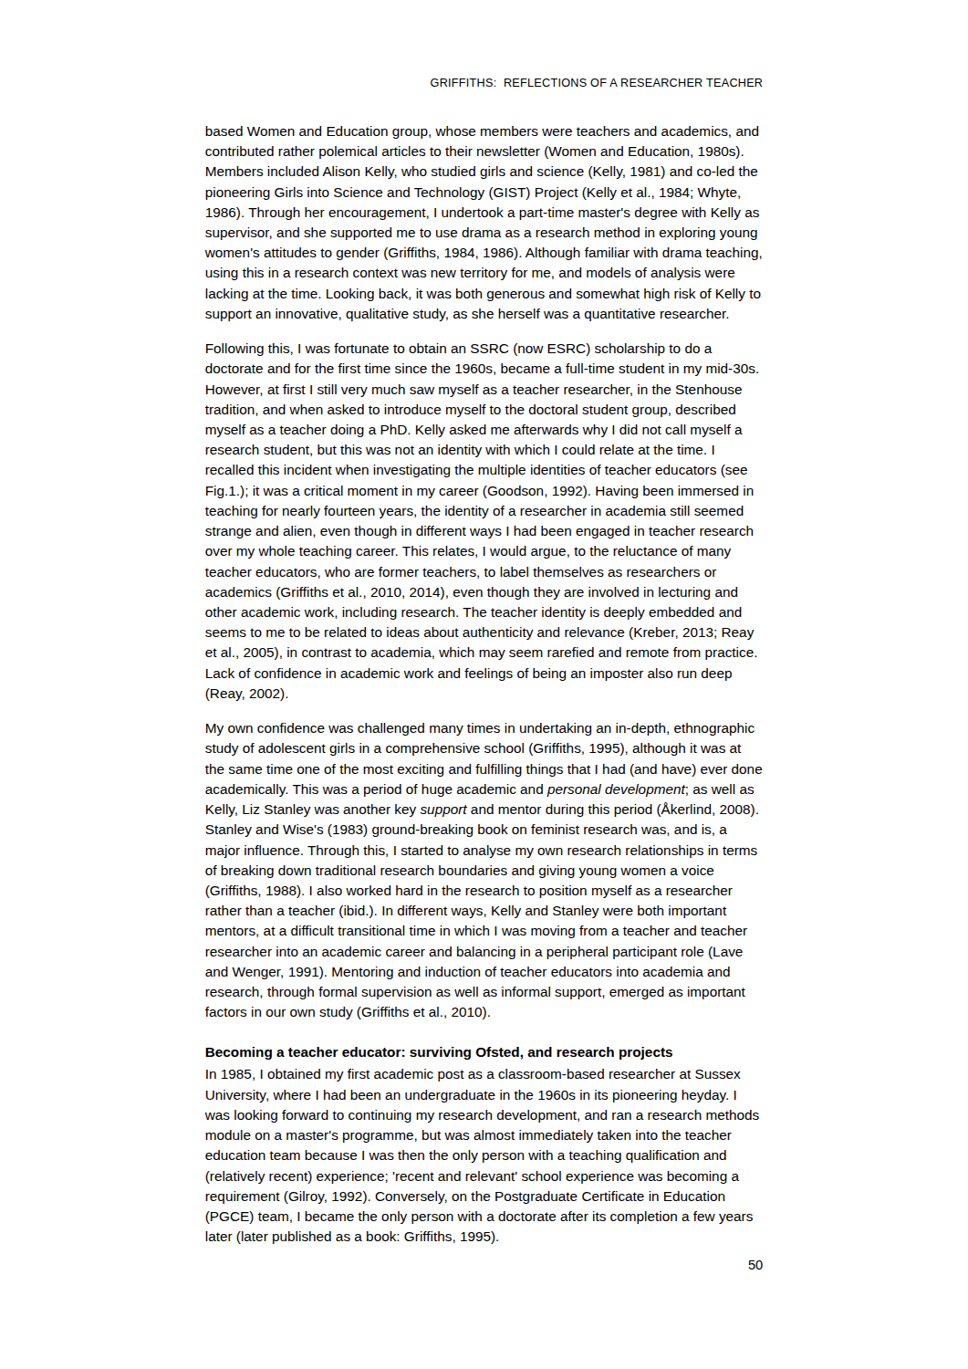GRIFFITHS: REFLECTIONS OF A RESEARCHER TEACHER
based Women and Education group, whose members were teachers and academics, and contributed rather polemical articles to their newsletter (Women and Education, 1980s). Members included Alison Kelly, who studied girls and science (Kelly, 1981) and co-led the pioneering Girls into Science and Technology (GIST) Project (Kelly et al., 1984; Whyte, 1986). Through her encouragement, I undertook a part-time master's degree with Kelly as supervisor, and she supported me to use drama as a research method in exploring young women's attitudes to gender (Griffiths, 1984, 1986). Although familiar with drama teaching, using this in a research context was new territory for me, and models of analysis were lacking at the time. Looking back, it was both generous and somewhat high risk of Kelly to support an innovative, qualitative study, as she herself was a quantitative researcher.
Following this, I was fortunate to obtain an SSRC (now ESRC) scholarship to do a doctorate and for the first time since the 1960s, became a full-time student in my mid-30s. However, at first I still very much saw myself as a teacher researcher, in the Stenhouse tradition, and when asked to introduce myself to the doctoral student group, described myself as a teacher doing a PhD. Kelly asked me afterwards why I did not call myself a research student, but this was not an identity with which I could relate at the time. I recalled this incident when investigating the multiple identities of teacher educators (see Fig.1.); it was a critical moment in my career (Goodson, 1992). Having been immersed in teaching for nearly fourteen years, the identity of a researcher in academia still seemed strange and alien, even though in different ways I had been engaged in teacher research over my whole teaching career. This relates, I would argue, to the reluctance of many teacher educators, who are former teachers, to label themselves as researchers or academics (Griffiths et al., 2010, 2014), even though they are involved in lecturing and other academic work, including research. The teacher identity is deeply embedded and seems to me to be related to ideas about authenticity and relevance (Kreber, 2013; Reay et al., 2005), in contrast to academia, which may seem rarefied and remote from practice. Lack of confidence in academic work and feelings of being an imposter also run deep (Reay, 2002).
My own confidence was challenged many times in undertaking an in-depth, ethnographic study of adolescent girls in a comprehensive school (Griffiths, 1995), although it was at the same time one of the most exciting and fulfilling things that I had (and have) ever done academically. This was a period of huge academic and personal development; as well as Kelly, Liz Stanley was another key support and mentor during this period (Åkerlind, 2008). Stanley and Wise's (1983) ground-breaking book on feminist research was, and is, a major influence. Through this, I started to analyse my own research relationships in terms of breaking down traditional research boundaries and giving young women a voice (Griffiths, 1988). I also worked hard in the research to position myself as a researcher rather than a teacher (ibid.). In different ways, Kelly and Stanley were both important mentors, at a difficult transitional time in which I was moving from a teacher and teacher researcher into an academic career and balancing in a peripheral participant role (Lave and Wenger, 1991). Mentoring and induction of teacher educators into academia and research, through formal supervision as well as informal support, emerged as important factors in our own study (Griffiths et al., 2010).
Becoming a teacher educator: surviving Ofsted, and research projects
In 1985, I obtained my first academic post as a classroom-based researcher at Sussex University, where I had been an undergraduate in the 1960s in its pioneering heyday. I was looking forward to continuing my research development, and ran a research methods module on a master's programme, but was almost immediately taken into the teacher education team because I was then the only person with a teaching qualification and (relatively recent) experience; 'recent and relevant' school experience was becoming a requirement (Gilroy, 1992). Conversely, on the Postgraduate Certificate in Education (PGCE) team, I became the only person with a doctorate after its completion a few years later (later published as a book: Griffiths, 1995).
50